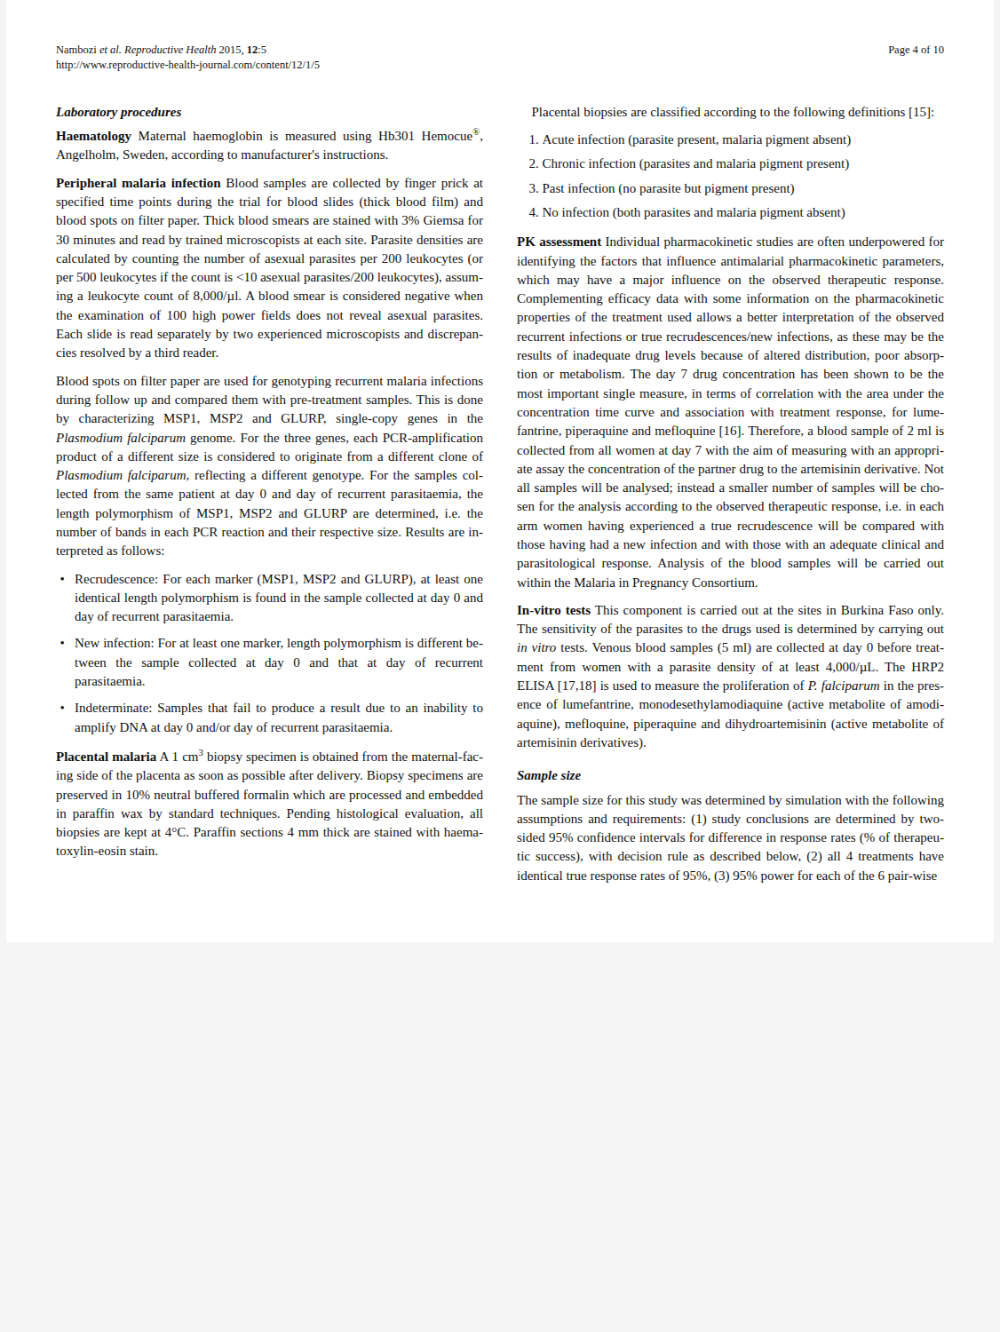Nambozi et al. Reproductive Health 2015, 12:5
http://www.reproductive-health-journal.com/content/12/1/5
Page 4 of 10
Laboratory procedures
Haematology Maternal haemoglobin is measured using Hb301 Hemocue®, Angelholm, Sweden, according to manufacturer's instructions.
Peripheral malaria infection Blood samples are collected by finger prick at specified time points during the trial for blood slides (thick blood film) and blood spots on filter paper. Thick blood smears are stained with 3% Giemsa for 30 minutes and read by trained microscopists at each site. Parasite densities are calculated by counting the number of asexual parasites per 200 leukocytes (or per 500 leukocytes if the count is <10 asexual parasites/200 leukocytes), assuming a leukocyte count of 8,000/µl. A blood smear is considered negative when the examination of 100 high power fields does not reveal asexual parasites. Each slide is read separately by two experienced microscopists and discrepancies resolved by a third reader.
Blood spots on filter paper are used for genotyping recurrent malaria infections during follow up and compared them with pre-treatment samples. This is done by characterizing MSP1, MSP2 and GLURP, single-copy genes in the Plasmodium falciparum genome. For the three genes, each PCR-amplification product of a different size is considered to originate from a different clone of Plasmodium falciparum, reflecting a different genotype. For the samples collected from the same patient at day 0 and day of recurrent parasitaemia, the length polymorphism of MSP1, MSP2 and GLURP are determined, i.e. the number of bands in each PCR reaction and their respective size. Results are interpreted as follows:
Recrudescence: For each marker (MSP1, MSP2 and GLURP), at least one identical length polymorphism is found in the sample collected at day 0 and day of recurrent parasitaemia.
New infection: For at least one marker, length polymorphism is different between the sample collected at day 0 and that at day of recurrent parasitaemia.
Indeterminate: Samples that fail to produce a result due to an inability to amplify DNA at day 0 and/or day of recurrent parasitaemia.
Placental malaria A 1 cm3 biopsy specimen is obtained from the maternal-facing side of the placenta as soon as possible after delivery. Biopsy specimens are preserved in 10% neutral buffered formalin which are processed and embedded in paraffin wax by standard techniques. Pending histological evaluation, all biopsies are kept at 4°C. Paraffin sections 4 mm thick are stained with haematoxylin-eosin stain.
Placental biopsies are classified according to the following definitions [15]:
Acute infection (parasite present, malaria pigment absent)
Chronic infection (parasites and malaria pigment present)
Past infection (no parasite but pigment present)
No infection (both parasites and malaria pigment absent)
PK assessment Individual pharmacokinetic studies are often underpowered for identifying the factors that influence antimalarial pharmacokinetic parameters, which may have a major influence on the observed therapeutic response. Complementing efficacy data with some information on the pharmacokinetic properties of the treatment used allows a better interpretation of the observed recurrent infections or true recrudescences/new infections, as these may be the results of inadequate drug levels because of altered distribution, poor absorption or metabolism. The day 7 drug concentration has been shown to be the most important single measure, in terms of correlation with the area under the concentration time curve and association with treatment response, for lumefantrine, piperaquine and mefloquine [16]. Therefore, a blood sample of 2 ml is collected from all women at day 7 with the aim of measuring with an appropriate assay the concentration of the partner drug to the artemisinin derivative. Not all samples will be analysed; instead a smaller number of samples will be chosen for the analysis according to the observed therapeutic response, i.e. in each arm women having experienced a true recrudescence will be compared with those having had a new infection and with those with an adequate clinical and parasitological response. Analysis of the blood samples will be carried out within the Malaria in Pregnancy Consortium.
In-vitro tests This component is carried out at the sites in Burkina Faso only. The sensitivity of the parasites to the drugs used is determined by carrying out in vitro tests. Venous blood samples (5 ml) are collected at day 0 before treatment from women with a parasite density of at least 4,000/µL. The HRP2 ELISA [17,18] is used to measure the proliferation of P. falciparum in the presence of lumefantrine, monodesethylamodiaquine (active metabolite of amodiaquine), mefloquine, piperaquine and dihydroartemisinin (active metabolite of artemisinin derivatives).
Sample size
The sample size for this study was determined by simulation with the following assumptions and requirements: (1) study conclusions are determined by two-sided 95% confidence intervals for difference in response rates (% of therapeutic success), with decision rule as described below, (2) all 4 treatments have identical true response rates of 95%, (3) 95% power for each of the 6 pair-wise